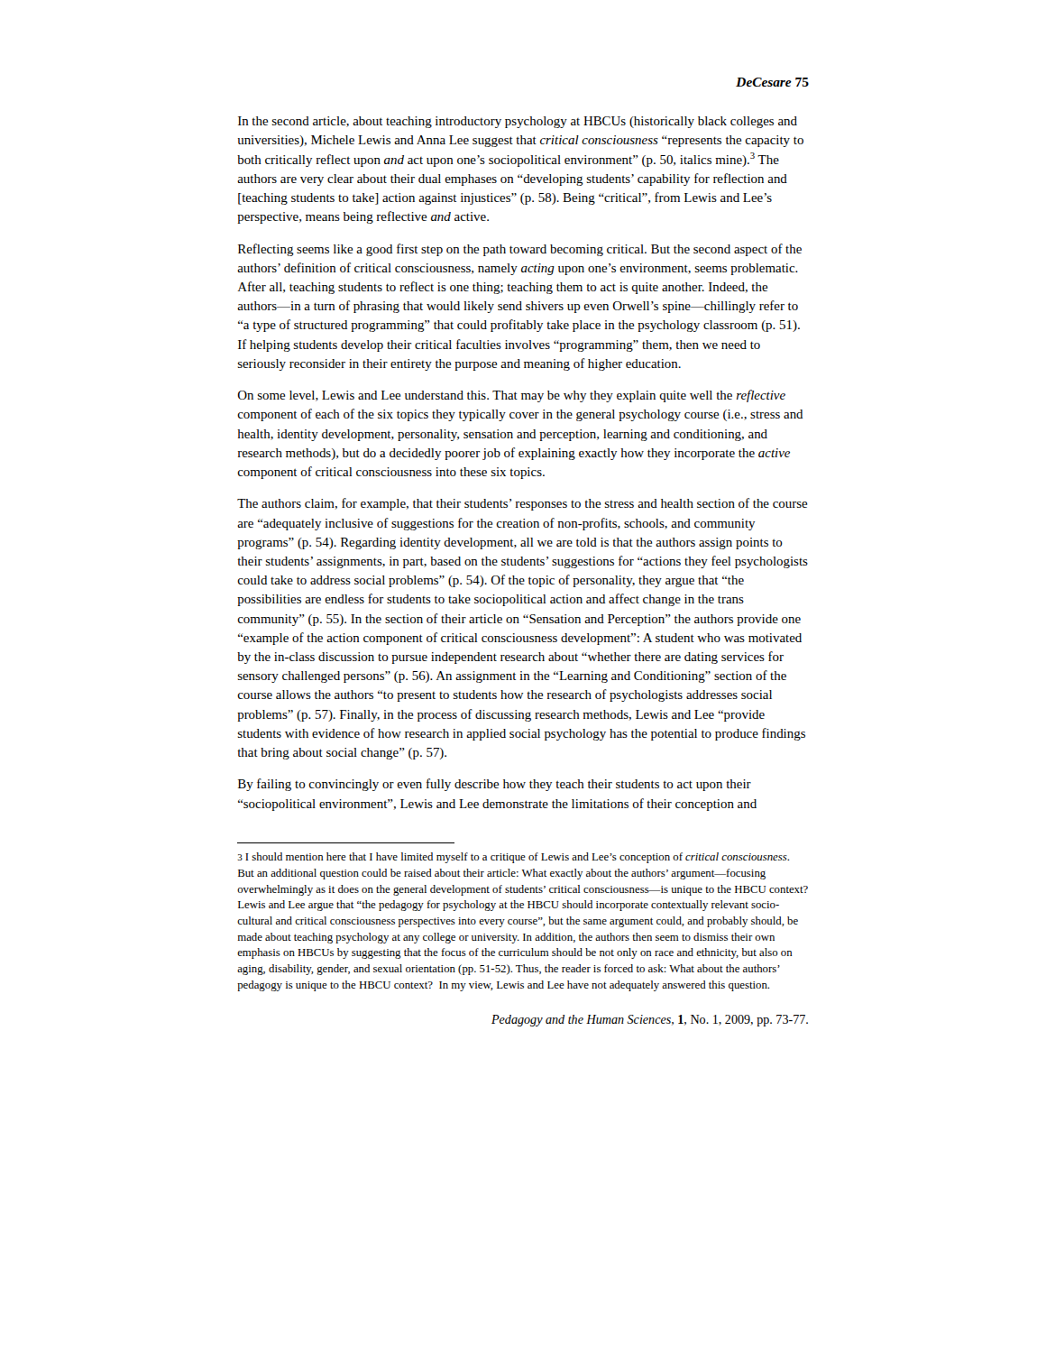DeCesare 75
In the second article, about teaching introductory psychology at HBCUs (historically black colleges and universities), Michele Lewis and Anna Lee suggest that critical consciousness “represents the capacity to both critically reflect upon and act upon one’s sociopolitical environment” (p. 50, italics mine).3 The authors are very clear about their dual emphases on “developing students’ capability for reflection and [teaching students to take] action against injustices” (p. 58). Being “critical”, from Lewis and Lee’s perspective, means being reflective and active.
Reflecting seems like a good first step on the path toward becoming critical. But the second aspect of the authors’ definition of critical consciousness, namely acting upon one’s environment, seems problematic. After all, teaching students to reflect is one thing; teaching them to act is quite another. Indeed, the authors—in a turn of phrasing that would likely send shivers up even Orwell’s spine—chillingly refer to “a type of structured programming” that could profitably take place in the psychology classroom (p. 51). If helping students develop their critical faculties involves “programming” them, then we need to seriously reconsider in their entirety the purpose and meaning of higher education.
On some level, Lewis and Lee understand this. That may be why they explain quite well the reflective component of each of the six topics they typically cover in the general psychology course (i.e., stress and health, identity development, personality, sensation and perception, learning and conditioning, and research methods), but do a decidedly poorer job of explaining exactly how they incorporate the active component of critical consciousness into these six topics.
The authors claim, for example, that their students’ responses to the stress and health section of the course are “adequately inclusive of suggestions for the creation of non-profits, schools, and community programs” (p. 54). Regarding identity development, all we are told is that the authors assign points to their students’ assignments, in part, based on the students’ suggestions for “actions they feel psychologists could take to address social problems” (p. 54). Of the topic of personality, they argue that “the possibilities are endless for students to take sociopolitical action and affect change in the trans community” (p. 55). In the section of their article on “Sensation and Perception” the authors provide one “example of the action component of critical consciousness development”: A student who was motivated by the in-class discussion to pursue independent research about “whether there are dating services for sensory challenged persons” (p. 56). An assignment in the “Learning and Conditioning” section of the course allows the authors “to present to students how the research of psychologists addresses social problems” (p. 57). Finally, in the process of discussing research methods, Lewis and Lee “provide students with evidence of how research in applied social psychology has the potential to produce findings that bring about social change” (p. 57).
By failing to convincingly or even fully describe how they teach their students to act upon their “sociopolitical environment”, Lewis and Lee demonstrate the limitations of their conception and
3 I should mention here that I have limited myself to a critique of Lewis and Lee’s conception of critical consciousness. But an additional question could be raised about their article: What exactly about the authors’ argument—focusing overwhelmingly as it does on the general development of students’ critical consciousness—is unique to the HBCU context? Lewis and Lee argue that “the pedagogy for psychology at the HBCU should incorporate contextually relevant socio-cultural and critical consciousness perspectives into every course”, but the same argument could, and probably should, be made about teaching psychology at any college or university. In addition, the authors then seem to dismiss their own emphasis on HBCUs by suggesting that the focus of the curriculum should be not only on race and ethnicity, but also on aging, disability, gender, and sexual orientation (pp. 51-52). Thus, the reader is forced to ask: What about the authors’ pedagogy is unique to the HBCU context? In my view, Lewis and Lee have not adequately answered this question.
Pedagogy and the Human Sciences, 1, No. 1, 2009, pp. 73-77.